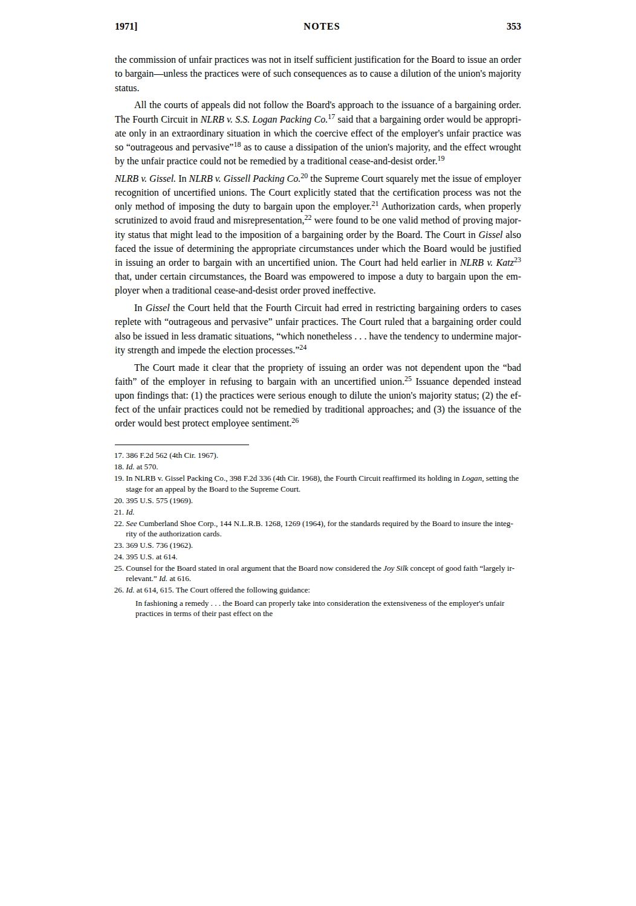1971] NOTES 353
the commission of unfair practices was not in itself sufficient justification for the Board to issue an order to bargain—unless the practices were of such consequences as to cause a dilution of the union's majority status.
All the courts of appeals did not follow the Board's approach to the issuance of a bargaining order. The Fourth Circuit in NLRB v. S.S. Logan Packing Co.17 said that a bargaining order would be appropriate only in an extraordinary situation in which the coercive effect of the employer's unfair practice was so “outrageous and pervasive”18 as to cause a dissipation of the union's majority, and the effect wrought by the unfair practice could not be remedied by a traditional cease-and-desist order.19
NLRB v. Gissel.
In NLRB v. Gissell Packing Co.20 the Supreme Court squarely met the issue of employer recognition of uncertified unions. The Court explicitly stated that the certification process was not the only method of imposing the duty to bargain upon the employer.21 Authorization cards, when properly scrutinized to avoid fraud and misrepresentation,22 were found to be one valid method of proving majority status that might lead to the imposition of a bargaining order by the Board. The Court in Gissel also faced the issue of determining the appropriate circumstances under which the Board would be justified in issuing an order to bargain with an uncertified union. The Court had held earlier in NLRB v. Katz23 that, under certain circumstances, the Board was empowered to impose a duty to bargain upon the employer when a traditional cease-and-desist order proved ineffective.
In Gissel the Court held that the Fourth Circuit had erred in restricting bargaining orders to cases replete with “outrageous and pervasive” unfair practices. The Court ruled that a bargaining order could also be issued in less dramatic situations, “which nonetheless . . . have the tendency to undermine majority strength and impede the election processes.”24
The Court made it clear that the propriety of issuing an order was not dependent upon the “bad faith” of the employer in refusing to bargain with an uncertified union.25 Issuance depended instead upon findings that: (1) the practices were serious enough to dilute the union's majority status; (2) the effect of the unfair practices could not be remedied by traditional approaches; and (3) the issuance of the order would best protect employee sentiment.26
386 F.2d 562 (4th Cir. 1967).
Id. at 570.
In NLRB v. Gissel Packing Co., 398 F.2d 336 (4th Cir. 1968), the Fourth Circuit reaffirmed its holding in Logan, setting the stage for an appeal by the Board to the Supreme Court.
395 U.S. 575 (1969).
Id.
See Cumberland Shoe Corp., 144 N.L.R.B. 1268, 1269 (1964), for the standards required by the Board to insure the integrity of the authorization cards.
369 U.S. 736 (1962).
395 U.S. at 614.
Counsel for the Board stated in oral argument that the Board now considered the Joy Silk concept of good faith “largely irrelevant.” Id. at 616.
Id. at 614, 615. The Court offered the following guidance:
In fashioning a remedy . . . the Board can properly take into consideration the extensiveness of the employer's unfair practices in terms of their past effect on the